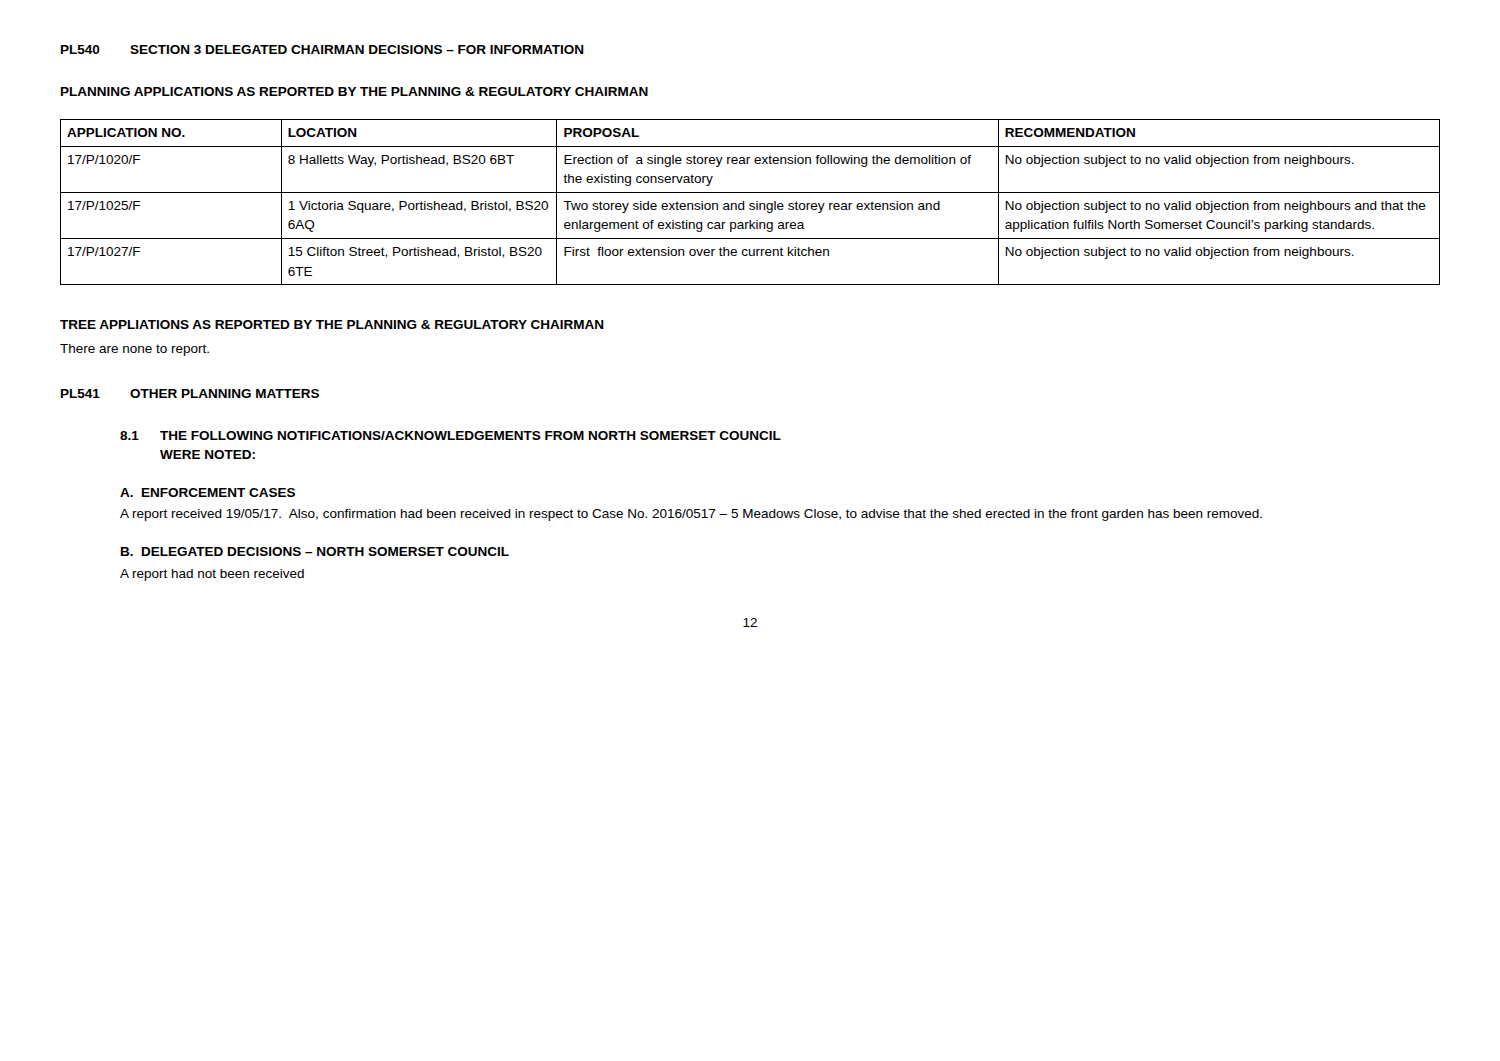PL540 SECTION 3 DELEGATED CHAIRMAN DECISIONS – FOR INFORMATION
PLANNING APPLICATIONS AS REPORTED BY THE PLANNING & REGULATORY CHAIRMAN
| APPLICATION NO. | LOCATION | PROPOSAL | RECOMMENDATION |
| --- | --- | --- | --- |
| 17/P/1020/F | 8 Halletts Way, Portishead, BS20 6BT | Erection of a single storey rear extension following the demolition of the existing conservatory | No objection subject to no valid objection from neighbours. |
| 17/P/1025/F | 1 Victoria Square, Portishead, Bristol, BS20 6AQ | Two storey side extension and single storey rear extension and enlargement of existing car parking area | No objection subject to no valid objection from neighbours and that the application fulfils North Somerset Council’s parking standards. |
| 17/P/1027/F | 15 Clifton Street, Portishead, Bristol, BS20 6TE | First floor extension over the current kitchen | No objection subject to no valid objection from neighbours. |
TREE APPLIATIONS AS REPORTED BY THE PLANNING & REGULATORY CHAIRMAN
There are none to report.
PL541 OTHER PLANNING MATTERS
8.1 THE FOLLOWING NOTIFICATIONS/ACKNOWLEDGEMENTS FROM NORTH SOMERSET COUNCIL
WERE NOTED:
A. ENFORCEMENT CASES
A report received 19/05/17. Also, confirmation had been received in respect to Case No. 2016/0517 – 5 Meadows Close, to advise that the shed erected in the front garden has been removed.
B. DELEGATED DECISIONS – NORTH SOMERSET COUNCIL
A report had not been received
12